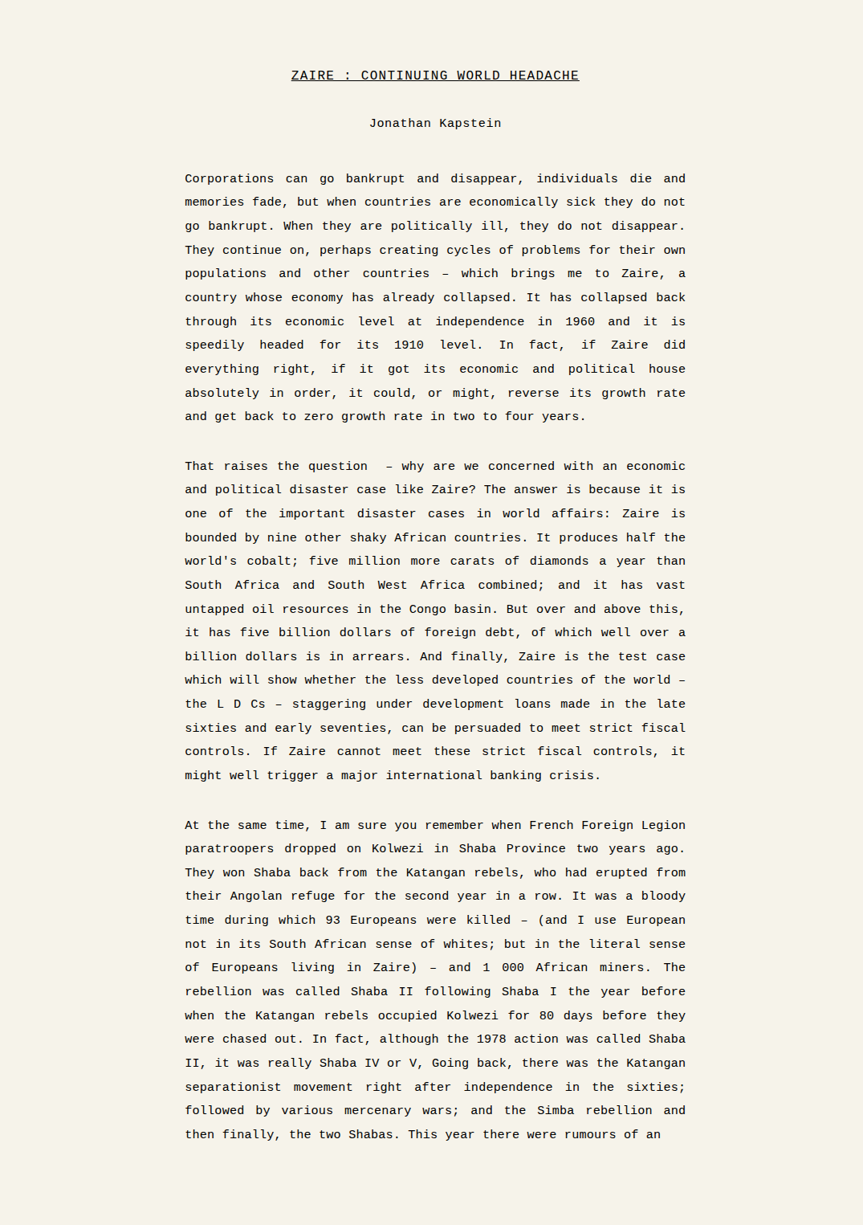ZAIRE : CONTINUING WORLD HEADACHE
Jonathan Kapstein
Corporations can go bankrupt and disappear, individuals die and memories fade, but when countries are economically sick they do not go bankrupt. When they are politically ill, they do not disappear. They continue on, perhaps creating cycles of problems for their own populations and other countries – which brings me to Zaire, a country whose economy has already collapsed. It has collapsed back through its economic level at independence in 1960 and it is speedily headed for its 1910 level. In fact, if Zaire did everything right, if it got its economic and political house absolutely in order, it could, or might, reverse its growth rate and get back to zero growth rate in two to four years.
That raises the question – why are we concerned with an economic and political disaster case like Zaire? The answer is because it is one of the important disaster cases in world affairs: Zaire is bounded by nine other shaky African countries. It produces half the world's cobalt; five million more carats of diamonds a year than South Africa and South West Africa combined; and it has vast untapped oil resources in the Congo basin. But over and above this, it has five billion dollars of foreign debt, of which well over a billion dollars is in arrears. And finally, Zaire is the test case which will show whether the less developed countries of the world – the L D Cs – staggering under development loans made in the late sixties and early seventies, can be persuaded to meet strict fiscal controls. If Zaire cannot meet these strict fiscal controls, it might well trigger a major international banking crisis.
At the same time, I am sure you remember when French Foreign Legion paratroopers dropped on Kolwezi in Shaba Province two years ago. They won Shaba back from the Katangan rebels, who had erupted from their Angolan refuge for the second year in a row. It was a bloody time during which 93 Europeans were killed – (and I use European not in its South African sense of whites; but in the literal sense of Europeans living in Zaire) – and 1 000 African miners. The rebellion was called Shaba II following Shaba I the year before when the Katangan rebels occupied Kolwezi for 80 days before they were chased out. In fact, although the 1978 action was called Shaba II, it was really Shaba IV or V, Going back, there was the Katangan separationist movement right after independence in the sixties; followed by various mercenary wars; and the Simba rebellion and then finally, the two Shabas. This year there were rumours of an